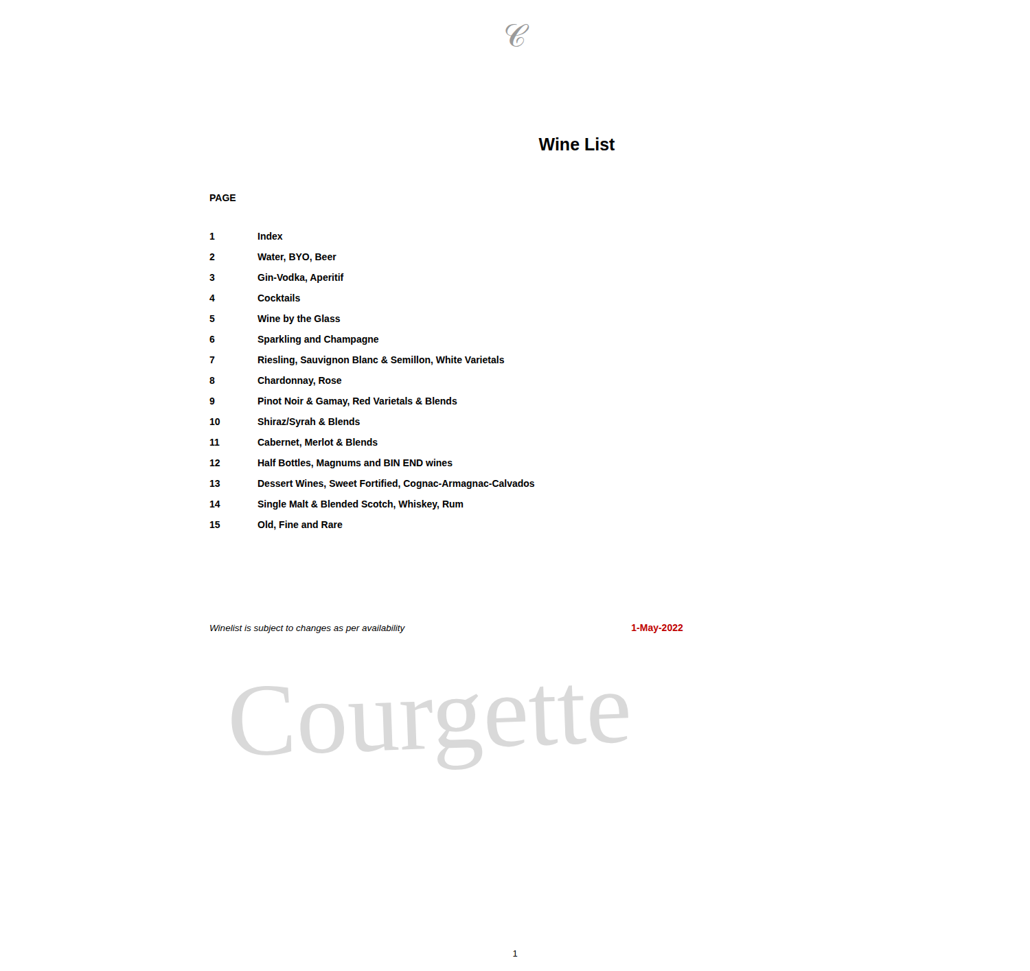𝒞
Wine List
Courgette
PAGE
| 1 | Index |
| 2 | Water, BYO, Beer |
| 3 | Gin-Vodka, Aperitif |
| 4 | Cocktails |
| 5 | Wine by the Glass |
| 6 | Sparkling and Champagne |
| 7 | Riesling, Sauvignon Blanc & Semillon, White Varietals |
| 8 | Chardonnay, Rose |
| 9 | Pinot Noir & Gamay, Red Varietals & Blends |
| 10 | Shiraz/Syrah & Blends |
| 11 | Cabernet, Merlot & Blends |
| 12 | Half Bottles, Magnums and BIN END wines |
| 13 | Dessert Wines, Sweet Fortified, Cognac-Armagnac-Calvados |
| 14 | Single Malt & Blended Scotch, Whiskey, Rum |
| 15 | Old, Fine and Rare |
Winelist is subject to changes as per availability
1-May-2022
1